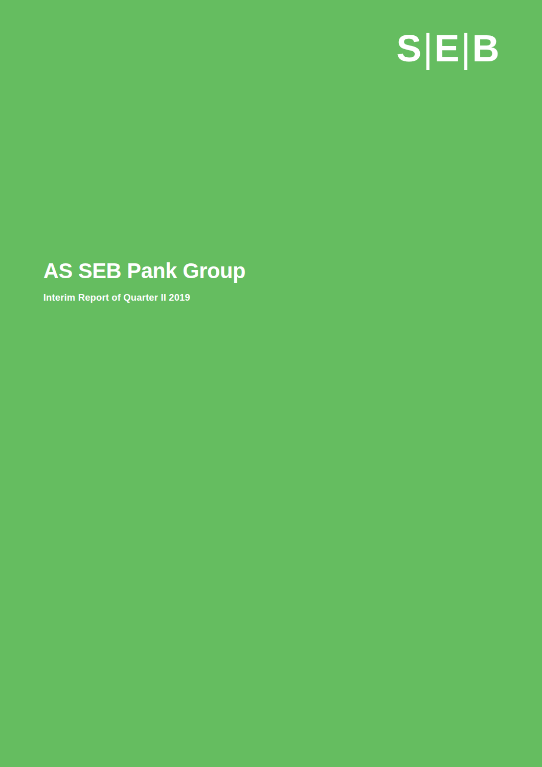S|E|B
AS SEB Pank Group
Interim Report of Quarter II 2019